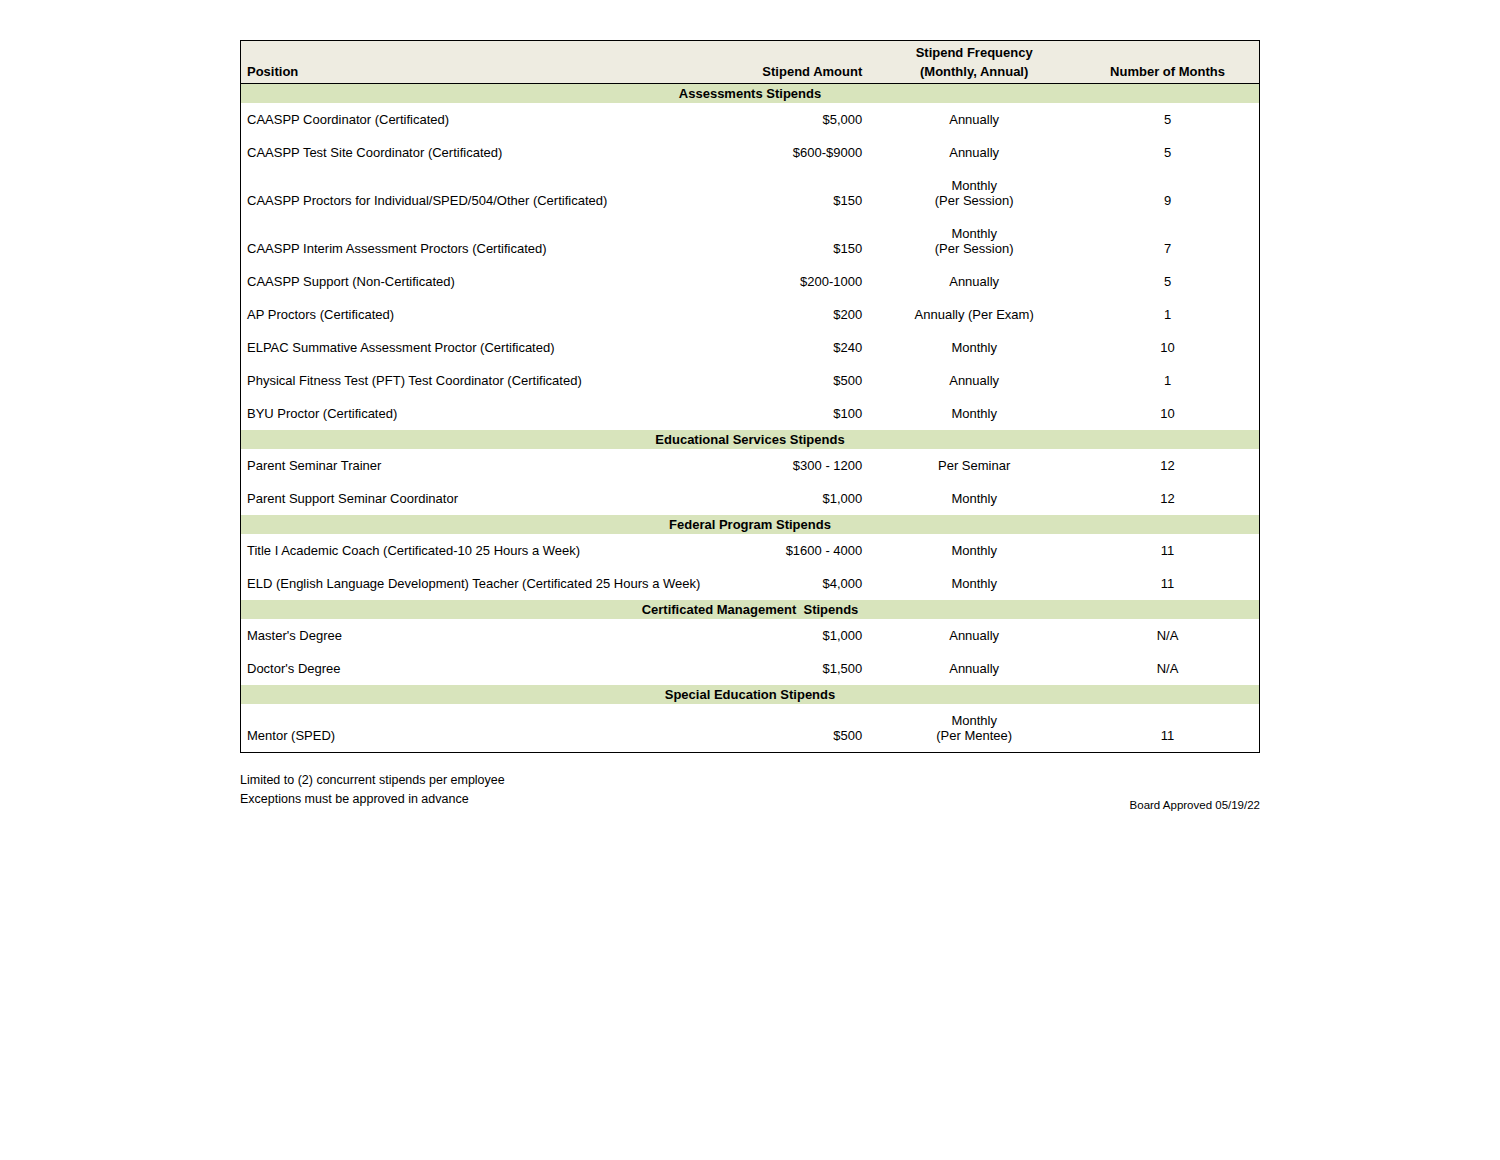| | | Stipend Frequency | |
| --- | --- | --- | --- |
| Position | Stipend Amount | (Monthly, Annual) | Number of Months |
| Assessments Stipends |
| CAASPP Coordinator (Certificated) | $5,000 | Annually | 5 |
| CAASPP Test Site Coordinator (Certificated) | $600-$9000 | Annually | 5 |
| CAASPP Proctors for Individual/SPED/504/Other (Certificated) | $150 | Monthly (Per Session) | 9 |
| CAASPP Interim Assessment Proctors (Certificated) | $150 | Monthly (Per Session) | 7 |
| CAASPP Support (Non-Certificated) | $200-1000 | Annually | 5 |
| AP Proctors (Certificated) | $200 | Annually (Per Exam) | 1 |
| ELPAC Summative Assessment Proctor (Certificated) | $240 | Monthly | 10 |
| Physical Fitness Test (PFT) Test Coordinator (Certificated) | $500 | Annually | 1 |
| BYU Proctor (Certificated) | $100 | Monthly | 10 |
| Educational Services Stipends |
| Parent Seminar Trainer | $300 - 1200 | Per Seminar | 12 |
| Parent Support Seminar Coordinator | $1,000 | Monthly | 12 |
| Federal Program Stipends |
| Title I Academic Coach (Certificated-10 25 Hours a Week) | $1600 - 4000 | Monthly | 11 |
| ELD (English Language Development) Teacher (Certificated 25 Hours a Week) | $4,000 | Monthly | 11 |
| Certificated Management Stipends |
| Master's Degree | $1,000 | Annually | N/A |
| Doctor's Degree | $1,500 | Annually | N/A |
| Special Education Stipends |
| Mentor (SPED) | $500 | Monthly (Per Mentee) | 11 |
Limited to (2) concurrent stipends per employee
Exceptions must be approved in advance
Board Approved 05/19/22